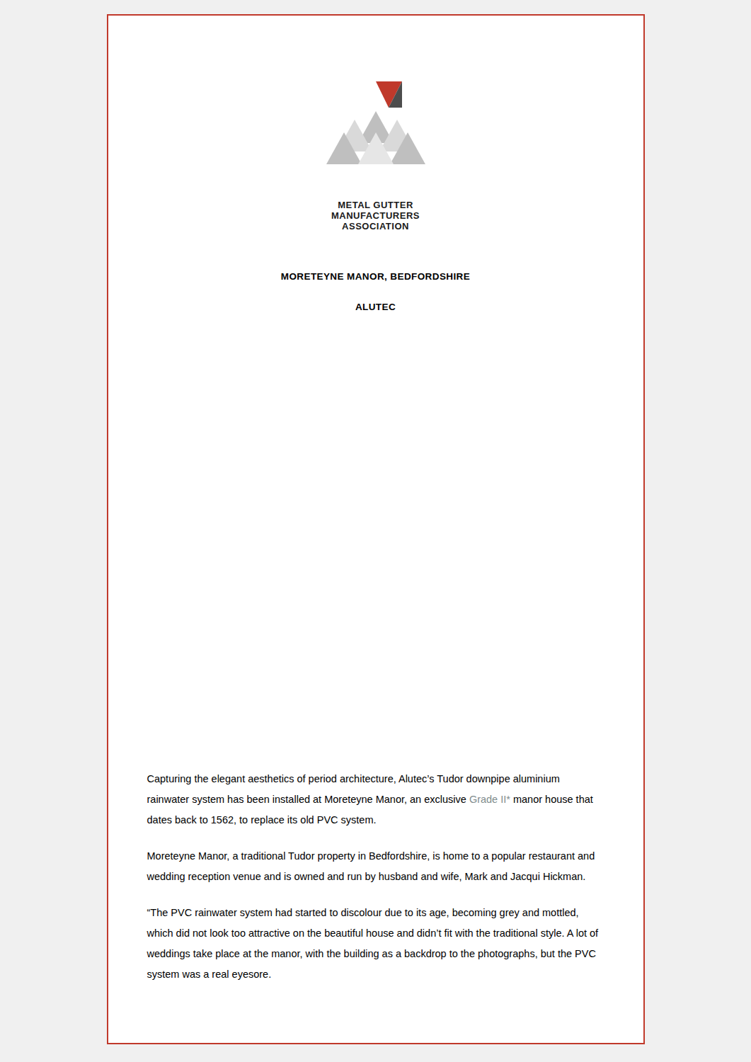METAL GUTTER
MANUFACTURERS
ASSOCIATION
MORETEYNE MANOR, BEDFORDSHIRE
ALUTEC
Capturing the elegant aesthetics of period architecture, Alutec’s Tudor downpipe aluminium rainwater system has been installed at Moreteyne Manor, an exclusive Grade II* manor house that dates back to 1562, to replace its old PVC system.
Moreteyne Manor, a traditional Tudor property in Bedfordshire, is home to a popular restaurant and wedding reception venue and is owned and run by husband and wife, Mark and Jacqui Hickman.
“The PVC rainwater system had started to discolour due to its age, becoming grey and mottled, which did not look too attractive on the beautiful house and didn’t fit with the traditional style. A lot of weddings take place at the manor, with the building as a backdrop to the photographs, but the PVC system was a real eyesore.